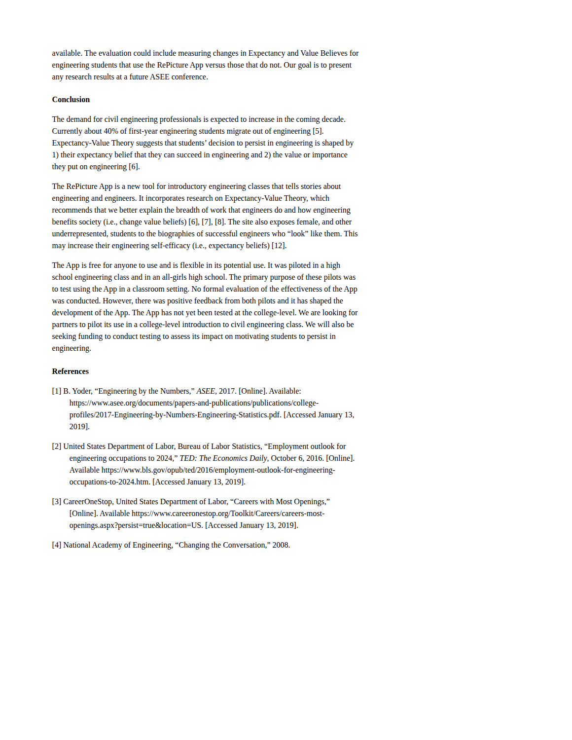available. The evaluation could include measuring changes in Expectancy and Value Believes for engineering students that use the RePicture App versus those that do not. Our goal is to present any research results at a future ASEE conference.
Conclusion
The demand for civil engineering professionals is expected to increase in the coming decade. Currently about 40% of first-year engineering students migrate out of engineering [5]. Expectancy-Value Theory suggests that students’ decision to persist in engineering is shaped by 1) their expectancy belief that they can succeed in engineering and 2) the value or importance they put on engineering [6].
The RePicture App is a new tool for introductory engineering classes that tells stories about engineering and engineers. It incorporates research on Expectancy-Value Theory, which recommends that we better explain the breadth of work that engineers do and how engineering benefits society (i.e., change value beliefs) [6], [7], [8]. The site also exposes female, and other underrepresented, students to the biographies of successful engineers who “look” like them. This may increase their engineering self-efficacy (i.e., expectancy beliefs) [12].
The App is free for anyone to use and is flexible in its potential use. It was piloted in a high school engineering class and in an all-girls high school. The primary purpose of these pilots was to test using the App in a classroom setting. No formal evaluation of the effectiveness of the App was conducted. However, there was positive feedback from both pilots and it has shaped the development of the App. The App has not yet been tested at the college-level. We are looking for partners to pilot its use in a college-level introduction to civil engineering class. We will also be seeking funding to conduct testing to assess its impact on motivating students to persist in engineering.
References
[1] B. Yoder, “Engineering by the Numbers,” ASEE, 2017. [Online]. Available: https://www.asee.org/documents/papers-and-publications/publications/college-profiles/2017-Engineering-by-Numbers-Engineering-Statistics.pdf. [Accessed January 13, 2019].
[2] United States Department of Labor, Bureau of Labor Statistics, “Employment outlook for engineering occupations to 2024,” TED: The Economics Daily, October 6, 2016. [Online]. Available https://www.bls.gov/opub/ted/2016/employment-outlook-for-engineering-occupations-to-2024.htm. [Accessed January 13, 2019].
[3] CareerOneStop, United States Department of Labor, “Careers with Most Openings,” [Online]. Available https://www.careeronestop.org/Toolkit/Careers/careers-most-openings.aspx?persist=true&location=US. [Accessed January 13, 2019].
[4] National Academy of Engineering, “Changing the Conversation,” 2008.